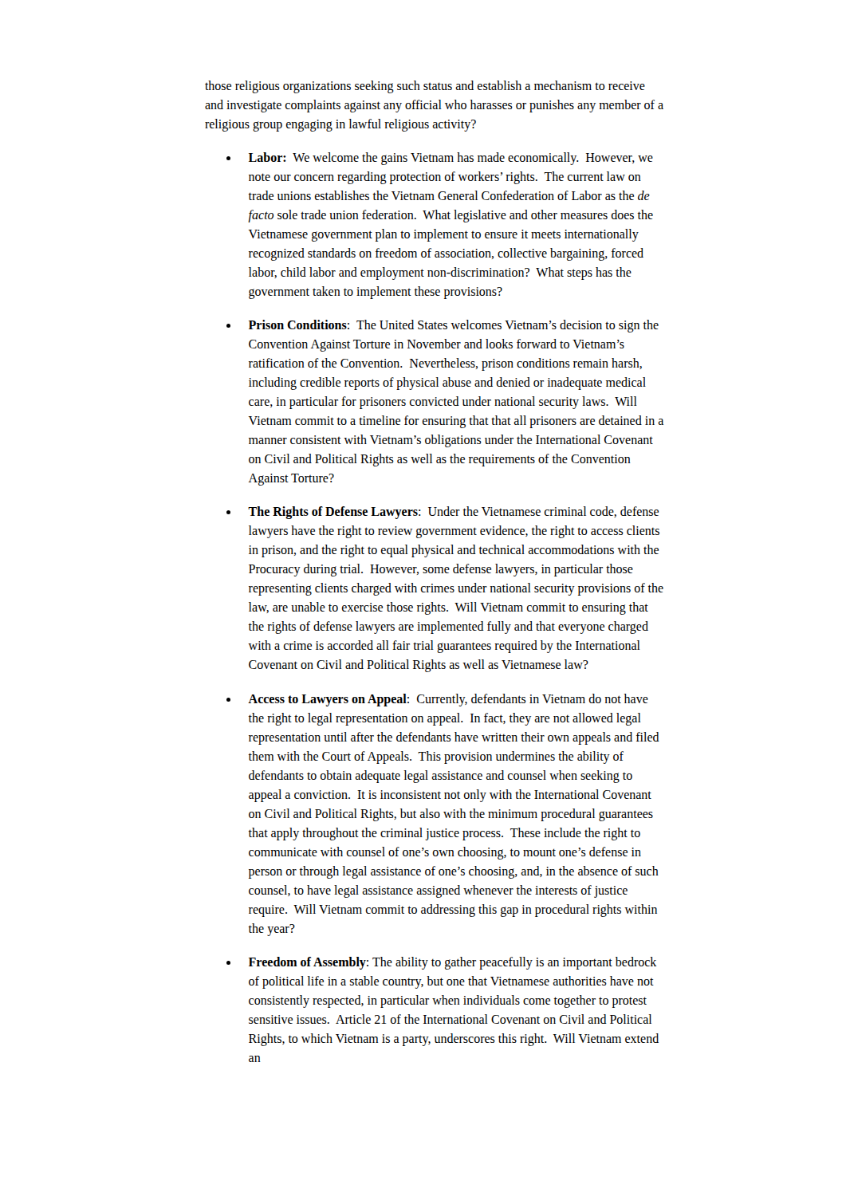those religious organizations seeking such status and establish a mechanism to receive and investigate complaints against any official who harasses or punishes any member of a religious group engaging in lawful religious activity?
Labor: We welcome the gains Vietnam has made economically. However, we note our concern regarding protection of workers’ rights. The current law on trade unions establishes the Vietnam General Confederation of Labor as the de facto sole trade union federation. What legislative and other measures does the Vietnamese government plan to implement to ensure it meets internationally recognized standards on freedom of association, collective bargaining, forced labor, child labor and employment non-discrimination? What steps has the government taken to implement these provisions?
Prison Conditions: The United States welcomes Vietnam’s decision to sign the Convention Against Torture in November and looks forward to Vietnam’s ratification of the Convention. Nevertheless, prison conditions remain harsh, including credible reports of physical abuse and denied or inadequate medical care, in particular for prisoners convicted under national security laws. Will Vietnam commit to a timeline for ensuring that that all prisoners are detained in a manner consistent with Vietnam’s obligations under the International Covenant on Civil and Political Rights as well as the requirements of the Convention Against Torture?
The Rights of Defense Lawyers: Under the Vietnamese criminal code, defense lawyers have the right to review government evidence, the right to access clients in prison, and the right to equal physical and technical accommodations with the Procuracy during trial. However, some defense lawyers, in particular those representing clients charged with crimes under national security provisions of the law, are unable to exercise those rights. Will Vietnam commit to ensuring that the rights of defense lawyers are implemented fully and that everyone charged with a crime is accorded all fair trial guarantees required by the International Covenant on Civil and Political Rights as well as Vietnamese law?
Access to Lawyers on Appeal: Currently, defendants in Vietnam do not have the right to legal representation on appeal. In fact, they are not allowed legal representation until after the defendants have written their own appeals and filed them with the Court of Appeals. This provision undermines the ability of defendants to obtain adequate legal assistance and counsel when seeking to appeal a conviction. It is inconsistent not only with the International Covenant on Civil and Political Rights, but also with the minimum procedural guarantees that apply throughout the criminal justice process. These include the right to communicate with counsel of one’s own choosing, to mount one’s defense in person or through legal assistance of one’s choosing, and, in the absence of such counsel, to have legal assistance assigned whenever the interests of justice require. Will Vietnam commit to addressing this gap in procedural rights within the year?
Freedom of Assembly: The ability to gather peacefully is an important bedrock of political life in a stable country, but one that Vietnamese authorities have not consistently respected, in particular when individuals come together to protest sensitive issues. Article 21 of the International Covenant on Civil and Political Rights, to which Vietnam is a party, underscores this right. Will Vietnam extend an